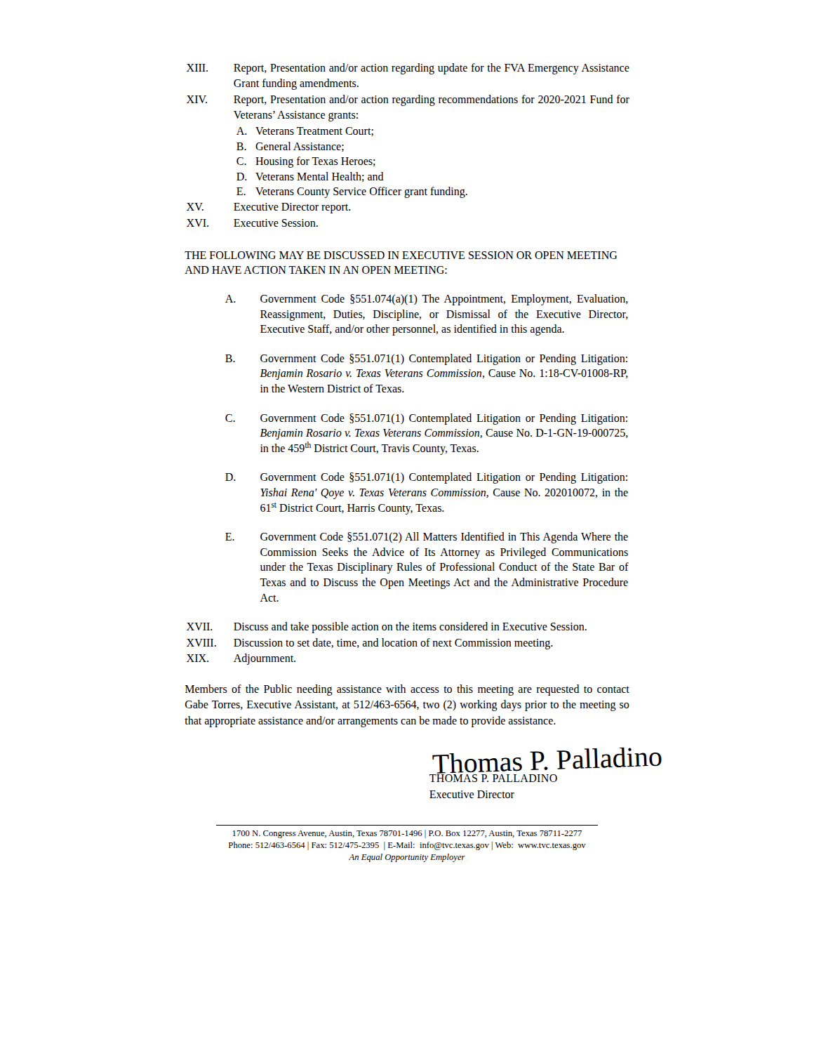XIII. Report, Presentation and/or action regarding update for the FVA Emergency Assistance Grant funding amendments.
XIV. Report, Presentation and/or action regarding recommendations for 2020-2021 Fund for Veterans’ Assistance grants:
A. Veterans Treatment Court;
B. General Assistance;
C. Housing for Texas Heroes;
D. Veterans Mental Health; and
E. Veterans County Service Officer grant funding.
XV. Executive Director report.
XVI. Executive Session.
THE FOLLOWING MAY BE DISCUSSED IN EXECUTIVE SESSION OR OPEN MEETING AND HAVE ACTION TAKEN IN AN OPEN MEETING:
A. Government Code §551.074(a)(1) The Appointment, Employment, Evaluation, Reassignment, Duties, Discipline, or Dismissal of the Executive Director, Executive Staff, and/or other personnel, as identified in this agenda.
B. Government Code §551.071(1) Contemplated Litigation or Pending Litigation: Benjamin Rosario v. Texas Veterans Commission, Cause No. 1:18-CV-01008-RP, in the Western District of Texas.
C. Government Code §551.071(1) Contemplated Litigation or Pending Litigation: Benjamin Rosario v. Texas Veterans Commission, Cause No. D-1-GN-19-000725, in the 459th District Court, Travis County, Texas.
D. Government Code §551.071(1) Contemplated Litigation or Pending Litigation: Yishai Rena' Qoye v. Texas Veterans Commission, Cause No. 202010072, in the 61st District Court, Harris County, Texas.
E. Government Code §551.071(2) All Matters Identified in This Agenda Where the Commission Seeks the Advice of Its Attorney as Privileged Communications under the Texas Disciplinary Rules of Professional Conduct of the State Bar of Texas and to Discuss the Open Meetings Act and the Administrative Procedure Act.
XVII. Discuss and take possible action on the items considered in Executive Session.
XVIII. Discussion to set date, time, and location of next Commission meeting.
XIX. Adjournment.
Members of the Public needing assistance with access to this meeting are requested to contact Gabe Torres, Executive Assistant, at 512/463-6564, two (2) working days prior to the meeting so that appropriate assistance and/or arrangements can be made to provide assistance.
Thomas P. Palladino
THOMAS P. PALLADINO
Executive Director
1700 N. Congress Avenue, Austin, Texas 78701-1496 | P.O. Box 12277, Austin, Texas 78711-2277
Phone: 512/463-6564 | Fax: 512/475-2395 | E-Mail: info@tvc.texas.gov | Web: www.tvc.texas.gov
An Equal Opportunity Employer